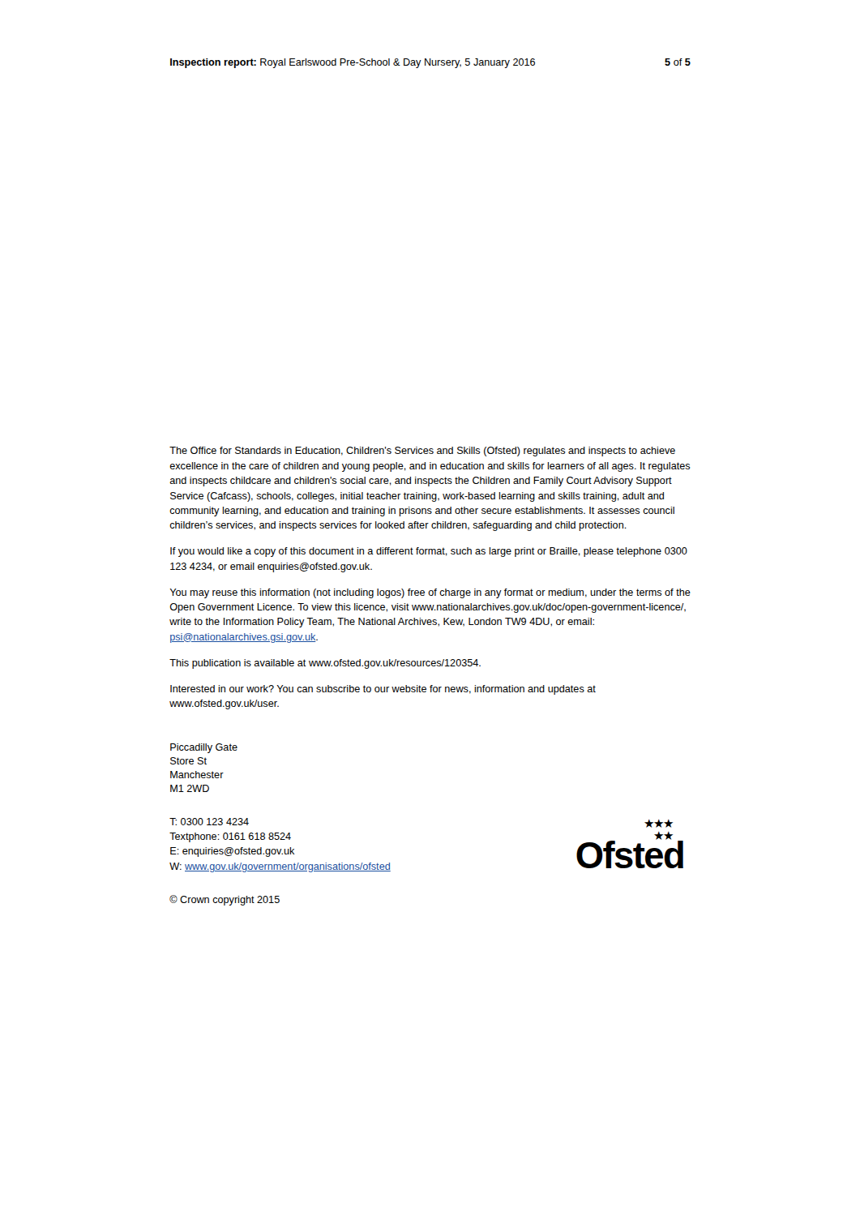Inspection report: Royal Earlswood Pre-School & Day Nursery, 5 January 2016
5 of 5
The Office for Standards in Education, Children's Services and Skills (Ofsted) regulates and inspects to achieve excellence in the care of children and young people, and in education and skills for learners of all ages. It regulates and inspects childcare and children's social care, and inspects the Children and Family Court Advisory Support Service (Cafcass), schools, colleges, initial teacher training, work-based learning and skills training, adult and community learning, and education and training in prisons and other secure establishments. It assesses council children’s services, and inspects services for looked after children, safeguarding and child protection.
If you would like a copy of this document in a different format, such as large print or Braille, please telephone 0300 123 4234, or email enquiries@ofsted.gov.uk.
You may reuse this information (not including logos) free of charge in any format or medium, under the terms of the Open Government Licence. To view this licence, visit www.nationalarchives.gov.uk/doc/open-government-licence/, write to the Information Policy Team, The National Archives, Kew, London TW9 4DU, or email: psi@nationalarchives.gsi.gov.uk.
This publication is available at www.ofsted.gov.uk/resources/120354.
Interested in our work? You can subscribe to our website for news, information and updates at www.ofsted.gov.uk/user.
Piccadilly Gate
Store St
Manchester
M1 2WD
T: 0300 123 4234
Textphone: 0161 618 8524
E: enquiries@ofsted.gov.uk
W: www.gov.uk/government/organisations/ofsted
★★★
★★
Ofsted
© Crown copyright 2015